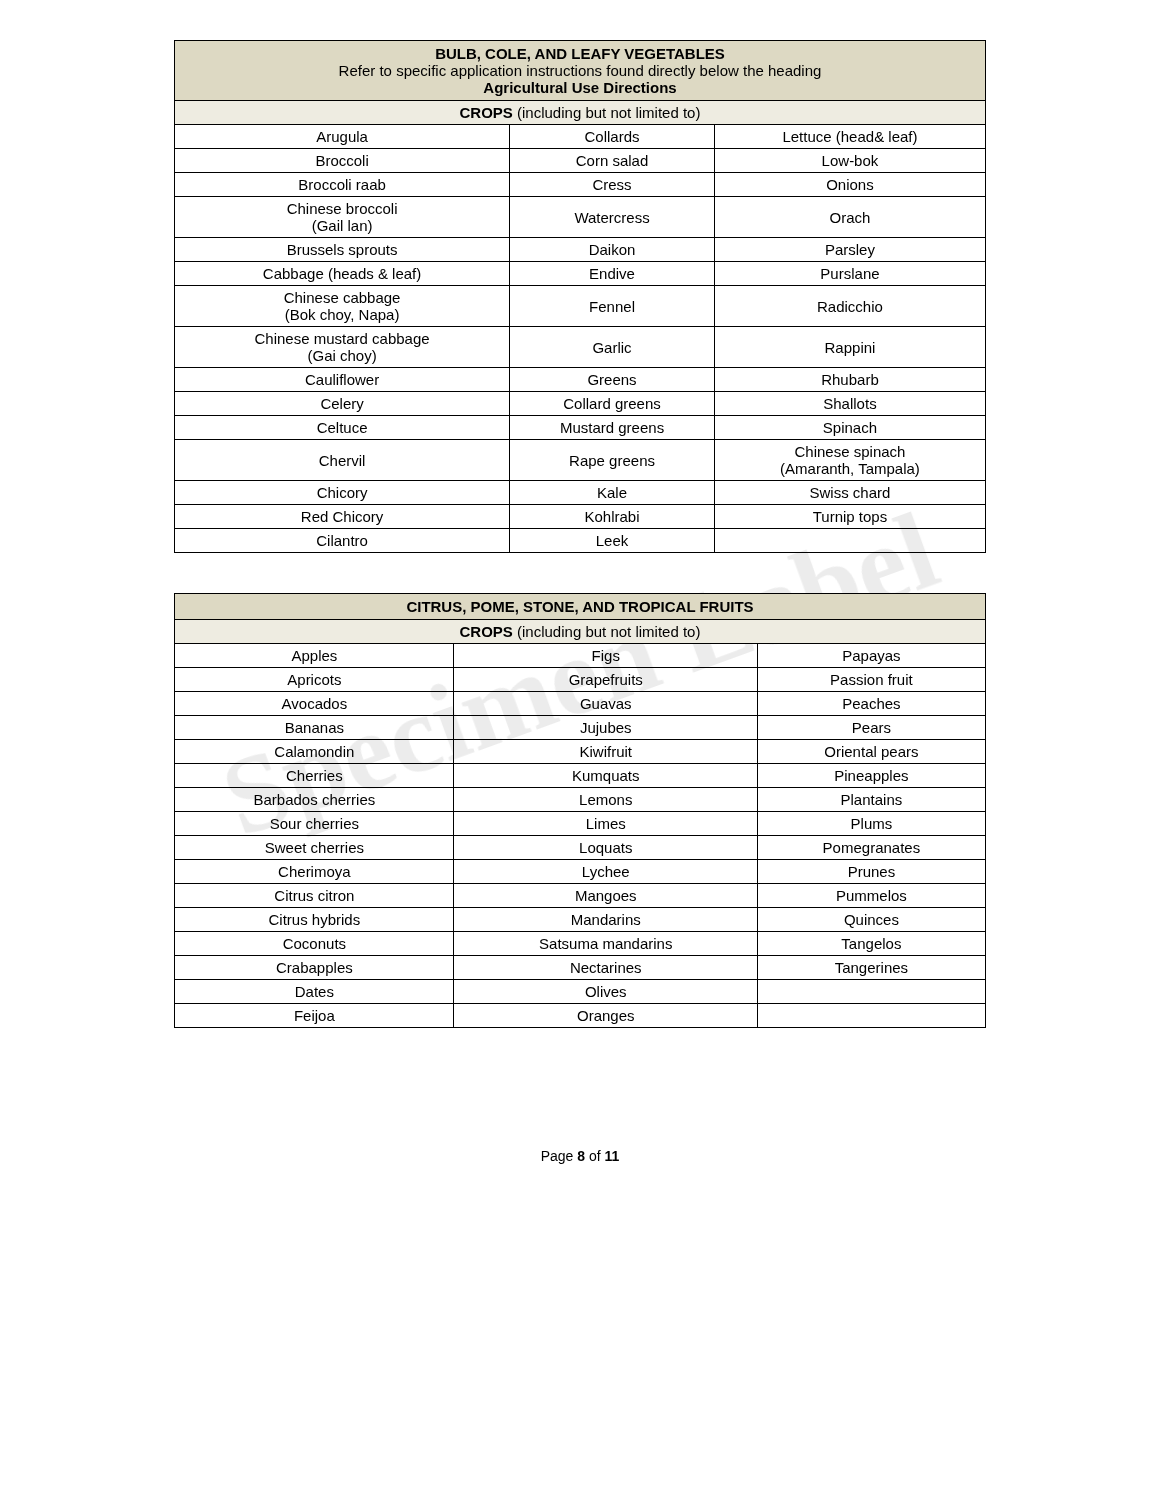Specimen Label
| BULB, COLE, AND LEAFY VEGETABLES Refer to specific application instructions found directly below the heading Agricultural Use Directions |
| CROPS (including but not limited to) |
| Arugula | Collards | Lettuce (head& leaf) |
| Broccoli | Corn salad | Low-bok |
| Broccoli raab | Cress | Onions |
| Chinese broccoli (Gail lan) | Watercress | Orach |
| Brussels sprouts | Daikon | Parsley |
| Cabbage (heads & leaf) | Endive | Purslane |
| Chinese cabbage (Bok choy, Napa) | Fennel | Radicchio |
| Chinese mustard cabbage (Gai choy) | Garlic | Rappini |
| Cauliflower | Greens | Rhubarb |
| Celery | Collard greens | Shallots |
| Celtuce | Mustard greens | Spinach |
| Chervil | Rape greens | Chinese spinach (Amaranth, Tampala) |
| Chicory | Kale | Swiss chard |
| Red Chicory | Kohlrabi | Turnip tops |
| Cilantro | Leek | |
| CITRUS, POME, STONE, AND TROPICAL FRUITS |
| CROPS (including but not limited to) |
| Apples | Figs | Papayas |
| Apricots | Grapefruits | Passion fruit |
| Avocados | Guavas | Peaches |
| Bananas | Jujubes | Pears |
| Calamondin | Kiwifruit | Oriental pears |
| Cherries | Kumquats | Pineapples |
| Barbados cherries | Lemons | Plantains |
| Sour cherries | Limes | Plums |
| Sweet cherries | Loquats | Pomegranates |
| Cherimoya | Lychee | Prunes |
| Citrus citron | Mangoes | Pummelos |
| Citrus hybrids | Mandarins | Quinces |
| Coconuts | Satsuma mandarins | Tangelos |
| Crabapples | Nectarines | Tangerines |
| Dates | Olives | |
| Feijoa | Oranges | |
Page 8 of 11